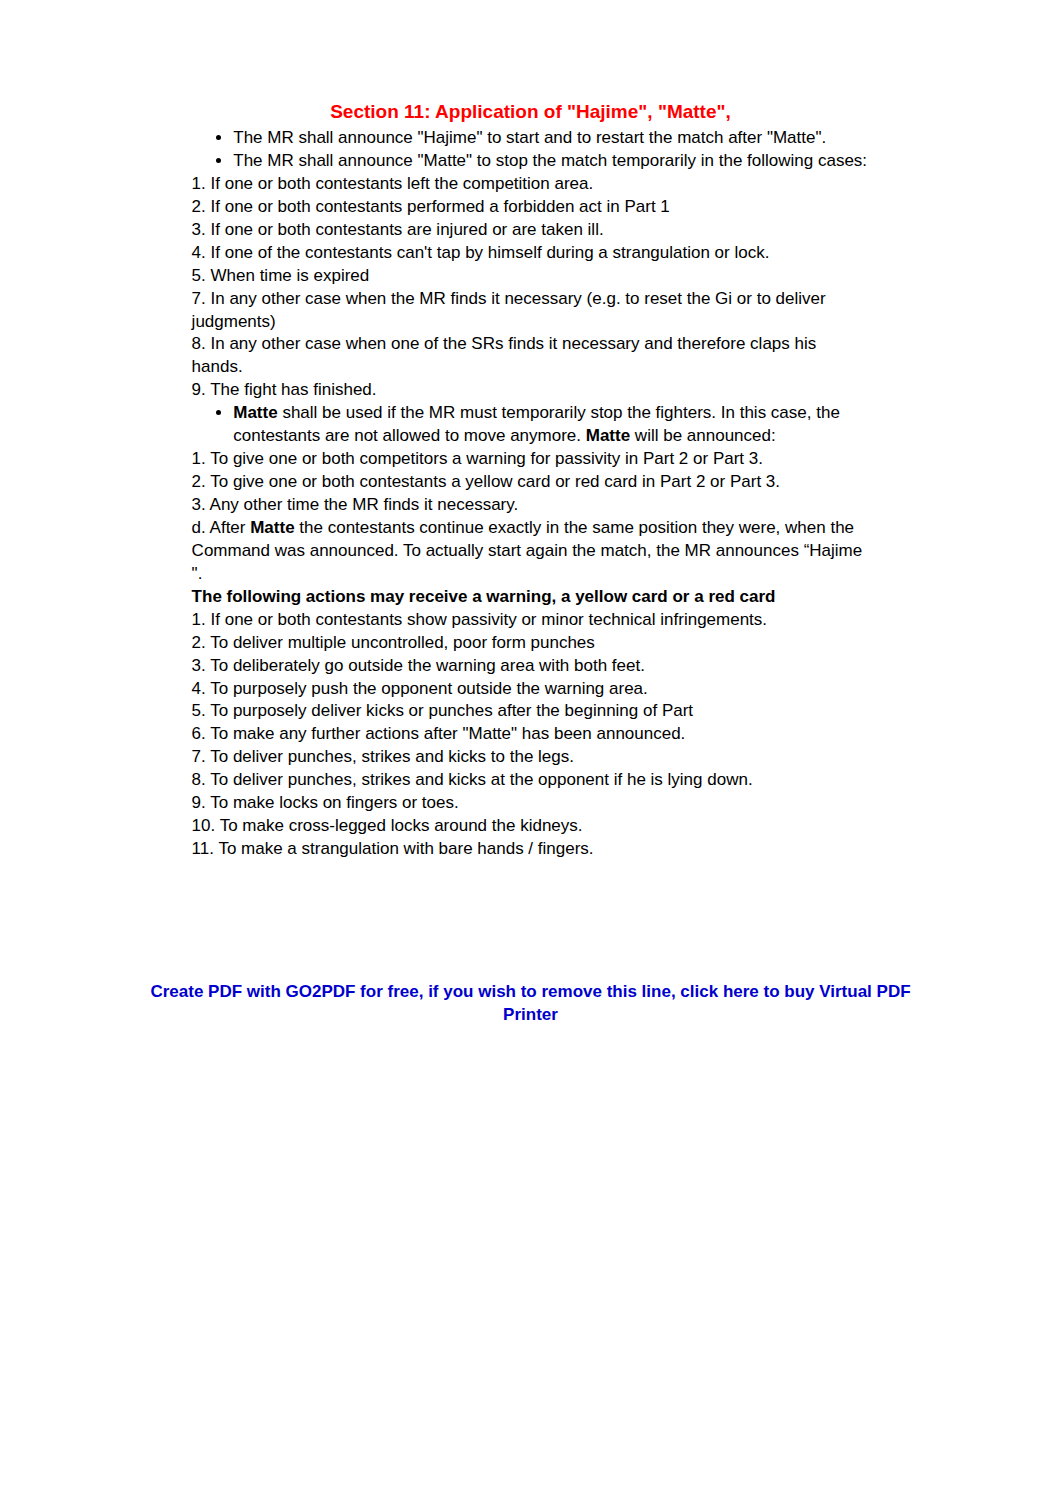Section 11: Application of "Hajime", "Matte",
The MR shall announce "Hajime" to start and to restart the match after "Matte".
The MR shall announce "Matte" to stop the match temporarily in the following cases:
1. If one or both contestants left the competition area.
2. If one or both contestants performed a forbidden act in Part 1
3. If one or both contestants are injured or are taken ill.
4. If one of the contestants can't tap by himself during a strangulation or lock.
5. When time is expired
7. In any other case when the MR finds it necessary (e.g. to reset the Gi or to deliver judgments)
8. In any other case when one of the SRs finds it necessary and therefore claps his hands.
9. The fight has finished.
Matte shall be used if the MR must temporarily stop the fighters. In this case, the contestants are not allowed to move anymore. Matte will be announced:
1. To give one or both competitors a warning for passivity in Part 2 or Part 3.
2. To give one or both contestants a yellow card or red card in Part 2 or Part 3.
3. Any other time the MR finds it necessary.
d. After Matte the contestants continue exactly in the same position they were, when the Command was announced. To actually start again the match, the MR announces “Hajime ".
The following actions may receive a warning, a yellow card or a red card
1. If one or both contestants show passivity or minor technical infringements.
2. To deliver multiple uncontrolled, poor form punches
3. To deliberately go outside the warning area with both feet.
4. To purposely push the opponent outside the warning area.
5. To purposely deliver kicks or punches after the beginning of Part
6. To make any further actions after "Matte" has been announced.
7. To deliver punches, strikes and kicks to the legs.
8. To deliver punches, strikes and kicks at the opponent if he is lying down.
9. To make locks on fingers or toes.
10. To make cross-legged locks around the kidneys.
11. To make a strangulation with bare hands / fingers.
Create PDF with GO2PDF for free, if you wish to remove this line, click here to buy Virtual PDF Printer